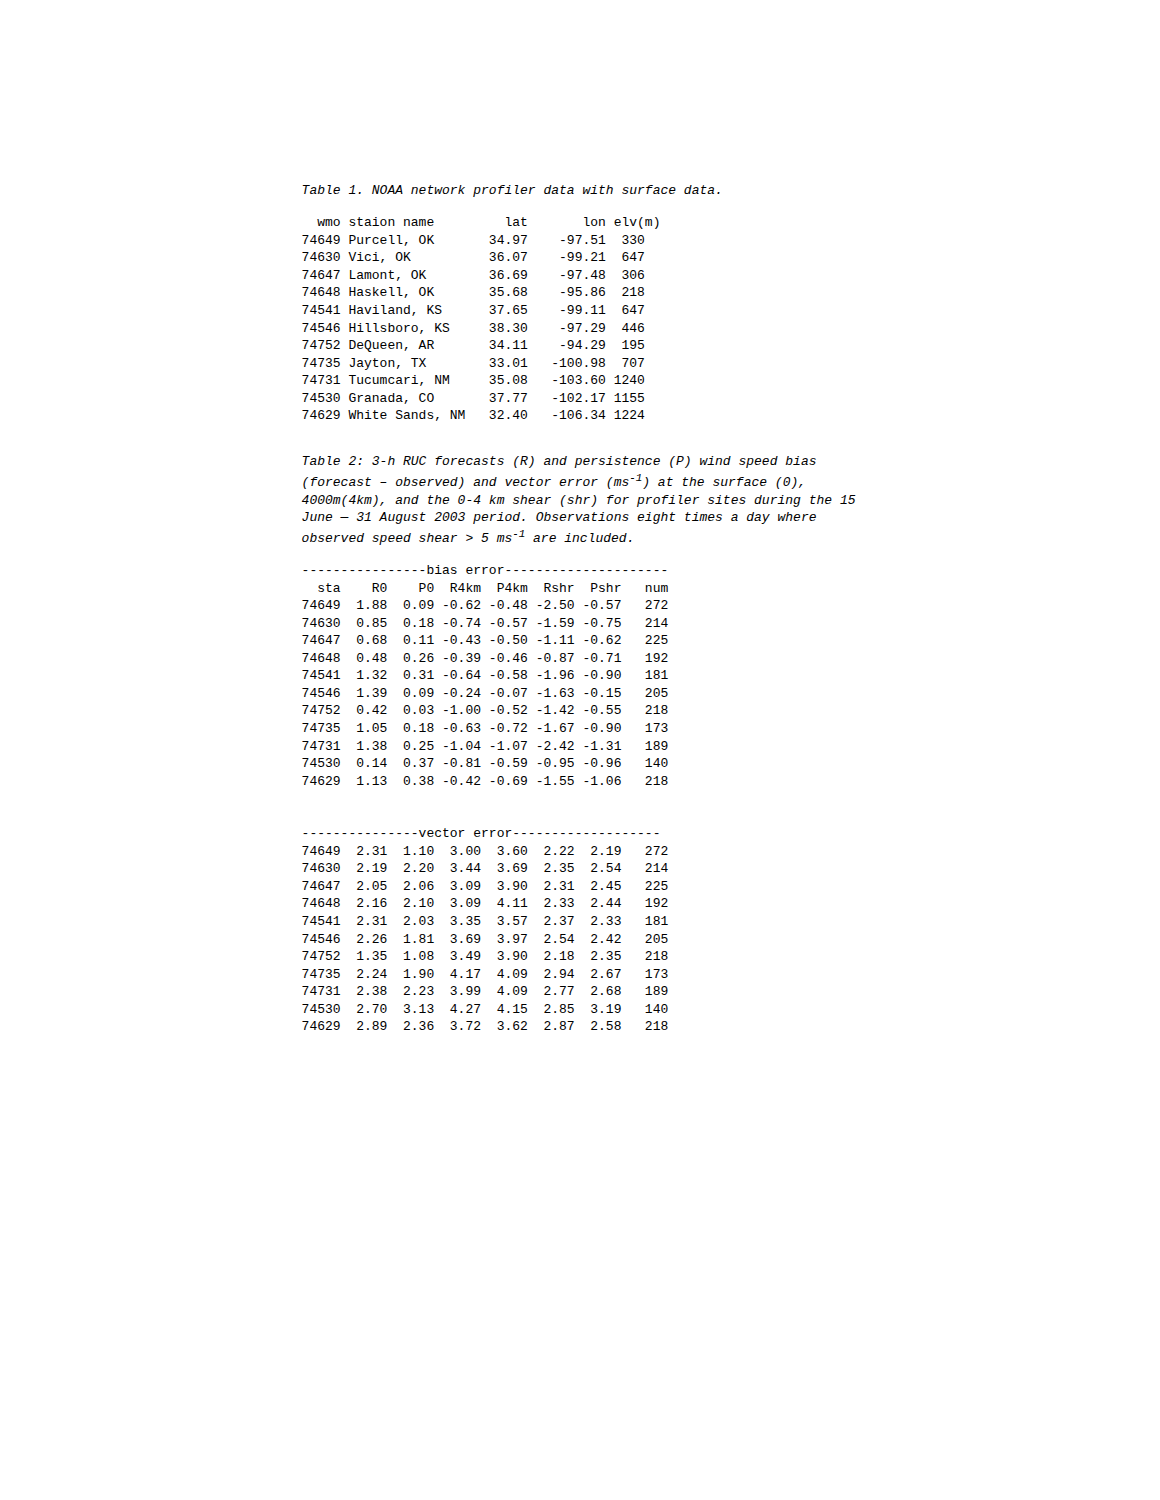Table 1. NOAA network profiler data with surface data.
  wmo staion name         lat       lon elv(m)
74649 Purcell, OK       34.97    -97.51  330
74630 Vici, OK          36.07    -99.21  647
74647 Lamont, OK        36.69    -97.48  306
74648 Haskell, OK       35.68    -95.86  218
74541 Haviland, KS      37.65    -99.11  647
74546 Hillsboro, KS     38.30    -97.29  446
74752 DeQueen, AR       34.11    -94.29  195
74735 Jayton, TX        33.01   -100.98  707
74731 Tucumcari, NM     35.08   -103.60 1240
74530 Granada, CO       37.77   -102.17 1155
74629 White Sands, NM   32.40   -106.34 1224
Table 2: 3-h RUC forecasts (R) and persistence (P) wind speed bias (forecast – observed) and vector error (ms-1) at the surface (0), 4000m(4km), and the 0-4 km shear (shr) for profiler sites during the 15 June — 31 August 2003 period. Observations eight times a day where observed speed shear > 5 ms-1 are included.
----------------bias error---------------------
  sta    R0    P0  R4km  P4km  Rshr  Pshr   num
74649  1.88  0.09 -0.62 -0.48 -2.50 -0.57   272
74630  0.85  0.18 -0.74 -0.57 -1.59 -0.75   214
74647  0.68  0.11 -0.43 -0.50 -1.11 -0.62   225
74648  0.48  0.26 -0.39 -0.46 -0.87 -0.71   192
74541  1.32  0.31 -0.64 -0.58 -1.96 -0.90   181
74546  1.39  0.09 -0.24 -0.07 -1.63 -0.15   205
74752  0.42  0.03 -1.00 -0.52 -1.42 -0.55   218
74735  1.05  0.18 -0.63 -0.72 -1.67 -0.90   173
74731  1.38  0.25 -1.04 -1.07 -2.42 -1.31   189
74530  0.14  0.37 -0.81 -0.59 -0.95 -0.96   140
74629  1.13  0.38 -0.42 -0.69 -1.55 -1.06   218


---------------vector error-------------------
74649  2.31  1.10  3.00  3.60  2.22  2.19   272
74630  2.19  2.20  3.44  3.69  2.35  2.54   214
74647  2.05  2.06  3.09  3.90  2.31  2.45   225
74648  2.16  2.10  3.09  4.11  2.33  2.44   192
74541  2.31  2.03  3.35  3.57  2.37  2.33   181
74546  2.26  1.81  3.69  3.97  2.54  2.42   205
74752  1.35  1.08  3.49  3.90  2.18  2.35   218
74735  2.24  1.90  4.17  4.09  2.94  2.67   173
74731  2.38  2.23  3.99  4.09  2.77  2.68   189
74530  2.70  3.13  4.27  4.15  2.85  3.19   140
74629  2.89  2.36  3.72  3.62  2.87  2.58   218